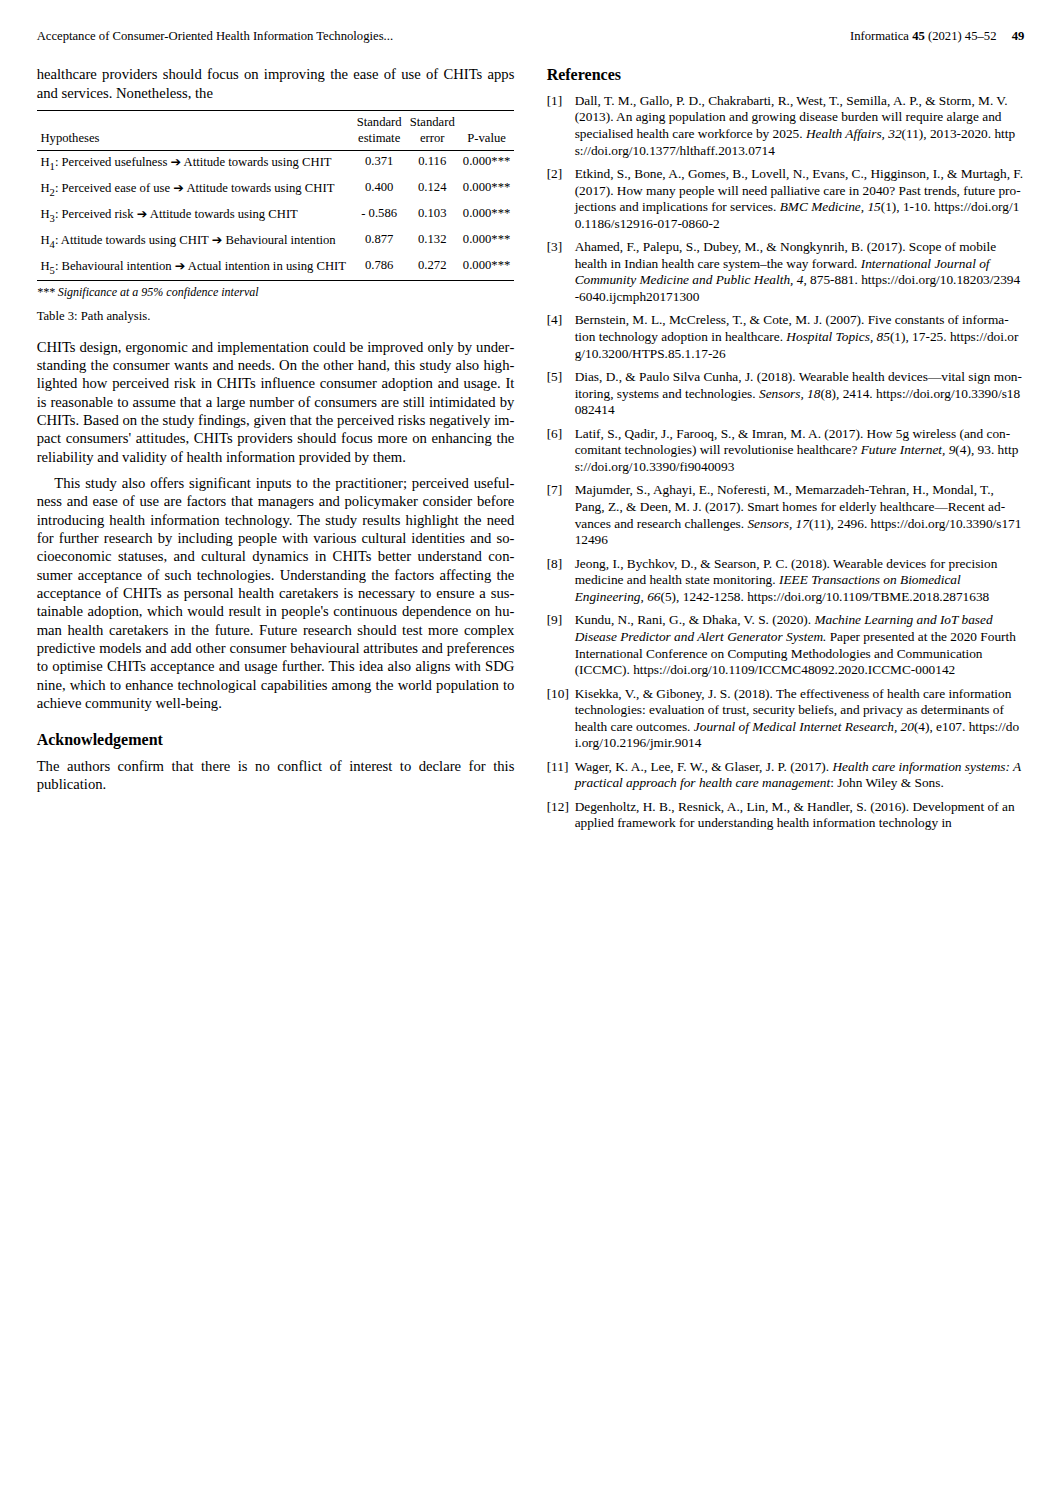Acceptance of Consumer-Oriented Health Information Technologies...
Informatica 45 (2021) 45–5249
healthcare providers should focus on improving the ease of use of CHITs apps and services. Nonetheless, the
| | Standard | Standard | |
| --- | --- | --- | --- |
| Hypotheses | estimate | error | P-value |
| H 1 : Perceived usefulness ➔ Attitude towards using CHIT | 0.371 | 0.116 | 0.000*** |
| H 2 : Perceived ease of use ➔ Attitude towards using CHIT | 0.400 | 0.124 | 0.000*** |
| H 3 : Perceived risk ➔ Attitude towards using CHIT | - 0.586 | 0.103 | 0.000*** |
| H 4 : Attitude towards using CHIT ➔ Behavioural intention | 0.877 | 0.132 | 0.000*** |
| H 5 : Behavioural intention ➔ Actual intention in using CHIT | 0.786 | 0.272 | 0.000*** |
*** Significance at a 95% confidence interval
Table 3: Path analysis.
CHITs design, ergonomic and implementation could be improved only by understanding the consumer wants and needs. On the other hand, this study also highlighted how perceived risk in CHITs influence consumer adoption and usage. It is reasonable to assume that a large number of consumers are still intimidated by CHITs. Based on the study findings, given that the perceived risks negatively impact consumers' attitudes, CHITs providers should focus more on enhancing the reliability and validity of health information provided by them.
This study also offers significant inputs to the practitioner; perceived usefulness and ease of use are factors that managers and policymaker consider before introducing health information technology. The study results highlight the need for further research by including people with various cultural identities and socioeconomic statuses, and cultural dynamics in CHITs better understand consumer acceptance of such technologies. Understanding the factors affecting the acceptance of CHITs as personal health caretakers is necessary to ensure a sustainable adoption, which would result in people's continuous dependence on human health caretakers in the future. Future research should test more complex predictive models and add other consumer behavioural attributes and preferences to optimise CHITs acceptance and usage further. This idea also aligns with SDG nine, which to enhance technological capabilities among the world population to achieve community well-being.
Acknowledgement
The authors confirm that there is no conflict of interest to declare for this publication.
References
[1] Dall, T. M., Gallo, P. D., Chakrabarti, R., West, T., Semilla, A. P., & Storm, M. V. (2013). An aging population and growing disease burden will require alarge and specialised health care workforce by 2025. Health Affairs, 32(11), 2013-2020. https://doi.org/10.1377/hlthaff.2013.0714
[2] Etkind, S., Bone, A., Gomes, B., Lovell, N., Evans, C., Higginson, I., & Murtagh, F. (2017). How many people will need palliative care in 2040? Past trends, future projections and implications for services. BMC Medicine, 15(1), 1-10. https://doi.org/10.1186/s12916-017-0860-2
[3] Ahamed, F., Palepu, S., Dubey, M., & Nongkynrih, B. (2017). Scope of mobile health in Indian health care system–the way forward. International Journal of Community Medicine and Public Health, 4, 875-881. https://doi.org/10.18203/2394-6040.ijcmph20171300
[4] Bernstein, M. L., McCreless, T., & Cote, M. J. (2007). Five constants of information technology adoption in healthcare. Hospital Topics, 85(1), 17-25. https://doi.org/10.3200/HTPS.85.1.17-26
[5] Dias, D., & Paulo Silva Cunha, J. (2018). Wearable health devices—vital sign monitoring, systems and technologies. Sensors, 18(8), 2414. https://doi.org/10.3390/s18082414
[6] Latif, S., Qadir, J., Farooq, S., & Imran, M. A. (2017). How 5g wireless (and concomitant technologies) will revolutionise healthcare? Future Internet, 9(4), 93. https://doi.org/10.3390/fi9040093
[7] Majumder, S., Aghayi, E., Noferesti, M., Memarzadeh-Tehran, H., Mondal, T., Pang, Z., & Deen, M. J. (2017). Smart homes for elderly healthcare—Recent advances and research challenges. Sensors, 17(11), 2496. https://doi.org/10.3390/s17112496
[8] Jeong, I., Bychkov, D., & Searson, P. C. (2018). Wearable devices for precision medicine and health state monitoring. IEEE Transactions on Biomedical Engineering, 66(5), 1242-1258. https://doi.org/10.1109/TBME.2018.2871638
[9] Kundu, N., Rani, G., & Dhaka, V. S. (2020). Machine Learning and IoT based Disease Predictor and Alert Generator System. Paper presented at the 2020 Fourth International Conference on Computing Methodologies and Communication (ICCMC). https://doi.org/10.1109/ICCMC48092.2020.ICCMC-000142
[10] Kisekka, V., & Giboney, J. S. (2018). The effectiveness of health care information technologies: evaluation of trust, security beliefs, and privacy as determinants of health care outcomes. Journal of Medical Internet Research, 20(4), e107. https://doi.org/10.2196/jmir.9014
[11] Wager, K. A., Lee, F. W., & Glaser, J. P. (2017). Health care information systems: A practical approach for health care management: John Wiley & Sons.
[12] Degenholtz, H. B., Resnick, A., Lin, M., & Handler, S. (2016). Development of an applied framework for understanding health information technology in